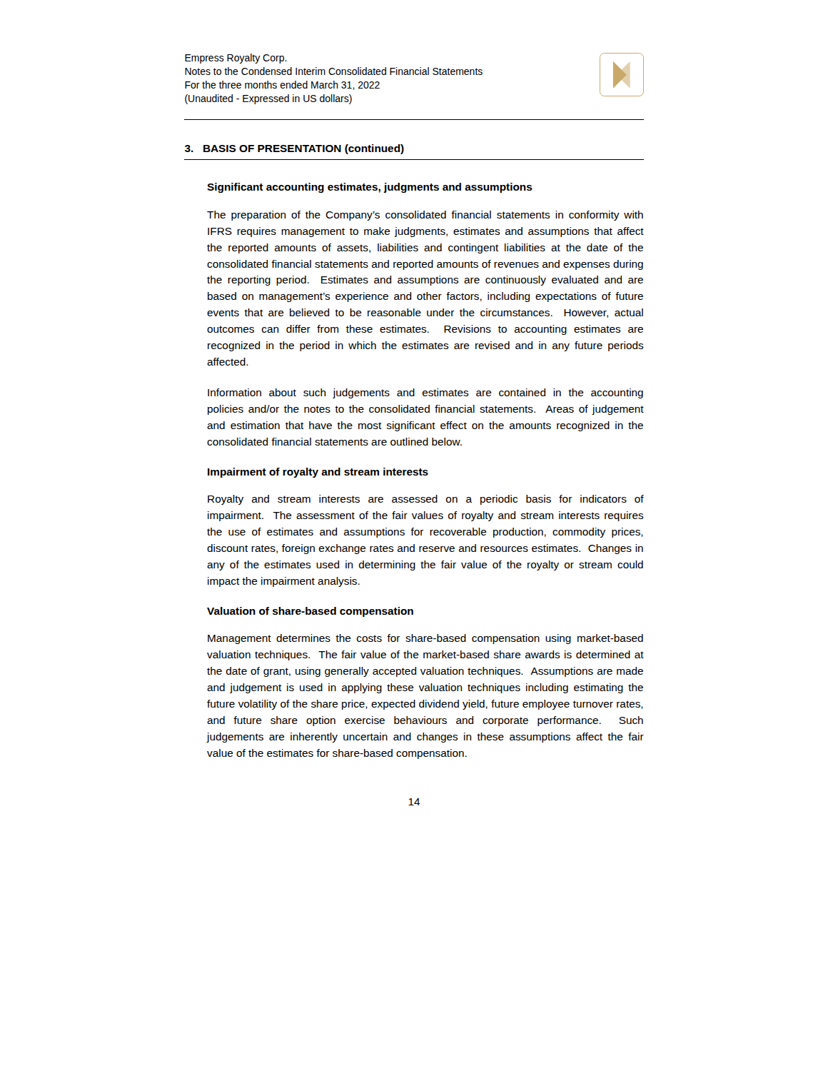Empress Royalty Corp.
Notes to the Condensed Interim Consolidated Financial Statements
For the three months ended March 31, 2022
(Unaudited - Expressed in US dollars)
3. BASIS OF PRESENTATION (continued)
Significant accounting estimates, judgments and assumptions
The preparation of the Company’s consolidated financial statements in conformity with IFRS requires management to make judgments, estimates and assumptions that affect the reported amounts of assets, liabilities and contingent liabilities at the date of the consolidated financial statements and reported amounts of revenues and expenses during the reporting period. Estimates and assumptions are continuously evaluated and are based on management’s experience and other factors, including expectations of future events that are believed to be reasonable under the circumstances. However, actual outcomes can differ from these estimates. Revisions to accounting estimates are recognized in the period in which the estimates are revised and in any future periods affected.
Information about such judgements and estimates are contained in the accounting policies and/or the notes to the consolidated financial statements. Areas of judgement and estimation that have the most significant effect on the amounts recognized in the consolidated financial statements are outlined below.
Impairment of royalty and stream interests
Royalty and stream interests are assessed on a periodic basis for indicators of impairment. The assessment of the fair values of royalty and stream interests requires the use of estimates and assumptions for recoverable production, commodity prices, discount rates, foreign exchange rates and reserve and resources estimates. Changes in any of the estimates used in determining the fair value of the royalty or stream could impact the impairment analysis.
Valuation of share-based compensation
Management determines the costs for share-based compensation using market-based valuation techniques. The fair value of the market-based share awards is determined at the date of grant, using generally accepted valuation techniques. Assumptions are made and judgement is used in applying these valuation techniques including estimating the future volatility of the share price, expected dividend yield, future employee turnover rates, and future share option exercise behaviours and corporate performance. Such judgements are inherently uncertain and changes in these assumptions affect the fair value of the estimates for share-based compensation.
14